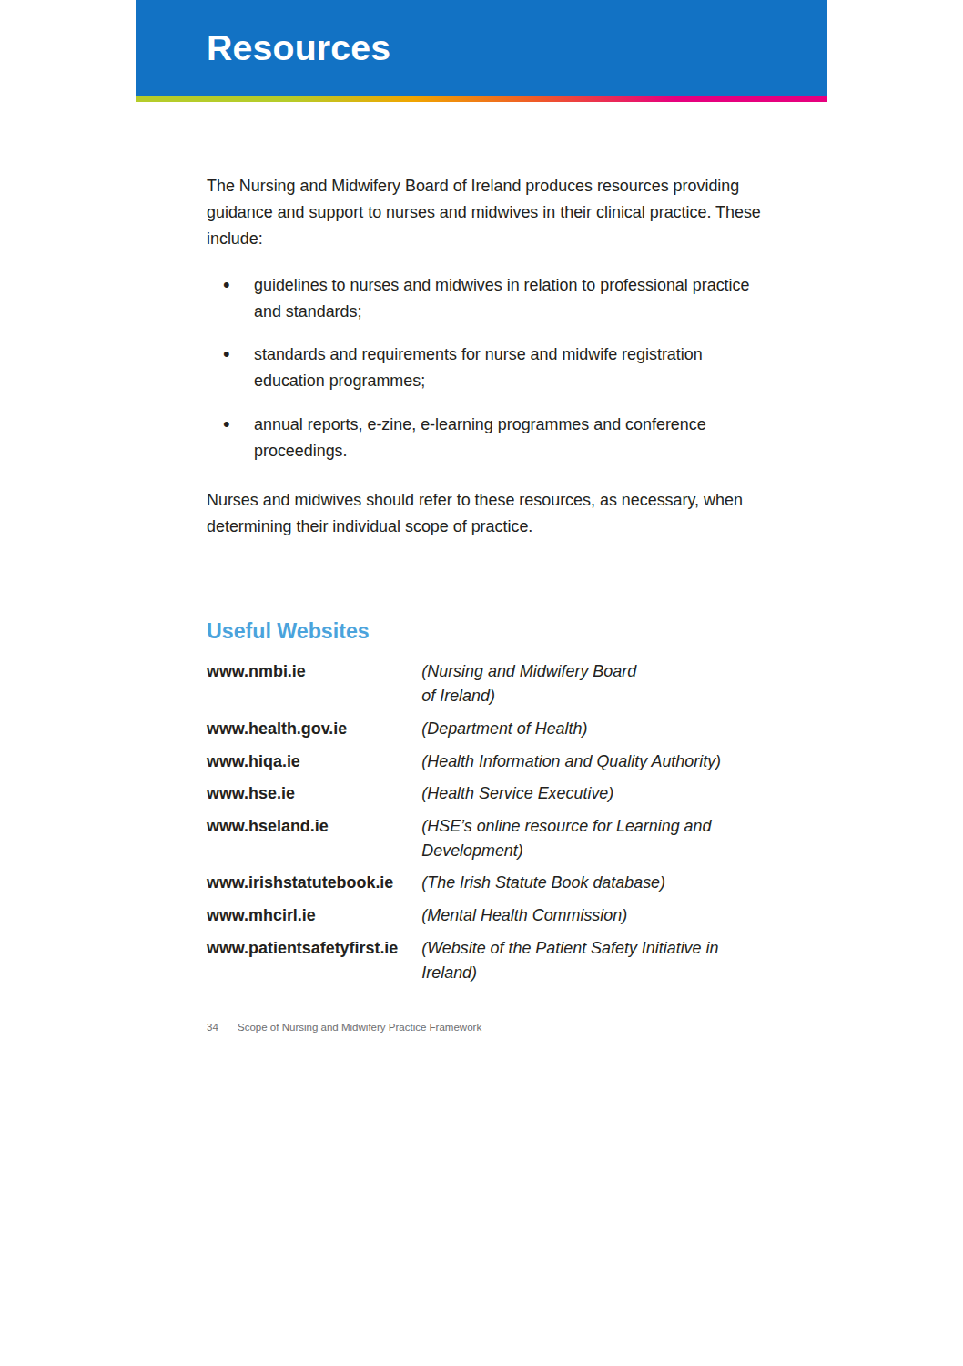Resources
The Nursing and Midwifery Board of Ireland produces resources providing guidance and support to nurses and midwives in their clinical practice. These include:
guidelines to nurses and midwives in relation to professional practice and standards;
standards and requirements for nurse and midwife registration education programmes;
annual reports, e-zine, e-learning programmes and conference proceedings.
Nurses and midwives should refer to these resources, as necessary, when determining their individual scope of practice.
Useful Websites
| www.nmbi.ie | (Nursing and Midwifery Board of Ireland) |
| www.health.gov.ie | (Department of Health) |
| www.hiqa.ie | (Health Information and Quality Authority) |
| www.hse.ie | (Health Service Executive) |
| www.hseland.ie | (HSE’s online resource for Learning and Development) |
| www.irishstatutebook.ie | (The Irish Statute Book database) |
| www.mhcirl.ie | (Mental Health Commission) |
| www.patientsafetyfirst.ie | (Website of the Patient Safety Initiative in Ireland) |
34 Scope of Nursing and Midwifery Practice Framework